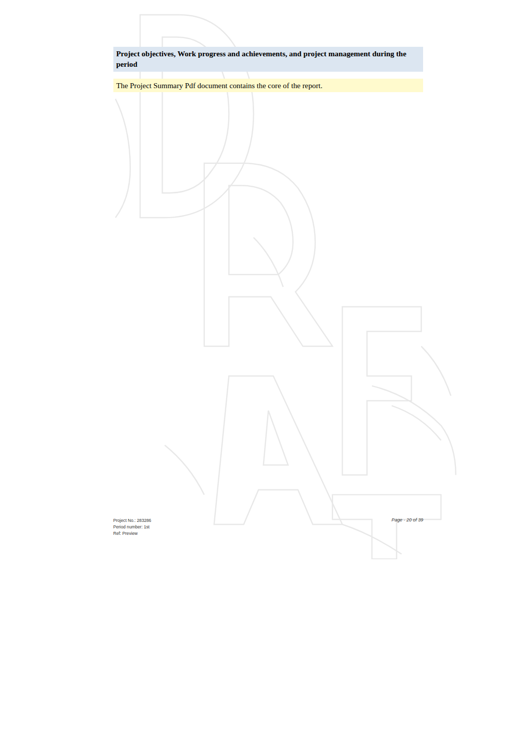Project objectives, Work progress and achievements, and project management during the period
The Project Summary Pdf document contains the core of the report.
Project No.: 283286
Period number: 1st
Ref: Preview
Page - 20 of 39